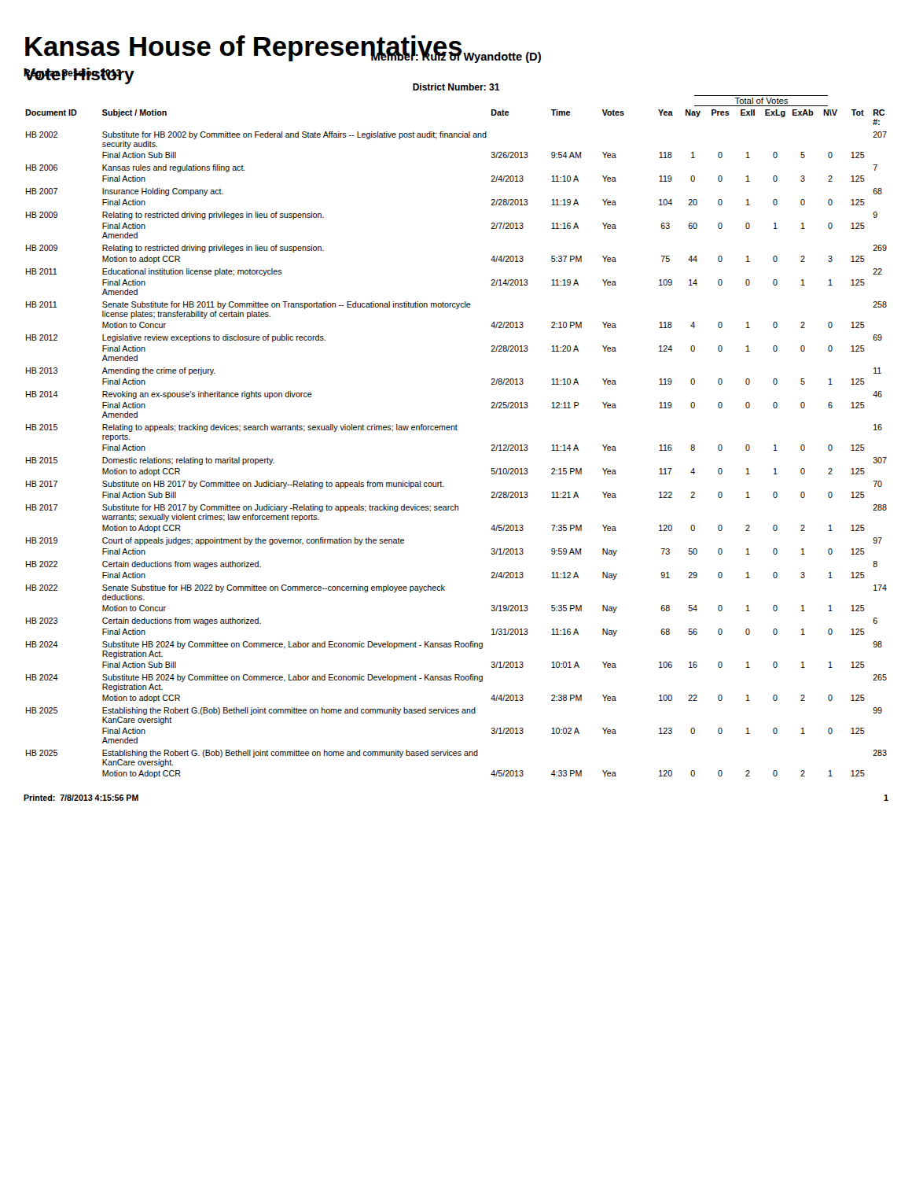Kansas House of Representatives
Voter History
Member: Ruiz of Wyandotte (D)
Regular Session 2013
District Number: 31
| | Total of Votes | |
| --- | --- | --- |
| Document ID | Subject / Motion | Date | Time | Votes | Yea | Nay | Pres | ExII | ExLg | ExAb | N\V | Tot | RC #: |
| HB 2002 | Substitute for HB 2002 by Committee on Federal and State Affairs -- Legislative post audit; financial and security audits. | | | | | 207 |
| | Final Action Sub Bill | 3/26/2013 | 9:54 AM | Yea | 118 | 1 | 0 | 1 | 0 | 5 | 0 | 125 | |
| HB 2006 | Kansas rules and regulations filing act. | | | | | 7 |
| | Final Action | 2/4/2013 | 11:10 A | Yea | 119 | 0 | 0 | 1 | 0 | 3 | 2 | 125 | |
| HB 2007 | Insurance Holding Company act. | | | | | 68 |
| | Final Action | 2/28/2013 | 11:19 A | Yea | 104 | 20 | 0 | 1 | 0 | 0 | 0 | 125 | |
| HB 2009 | Relating to restricted driving privileges in lieu of suspension. | | | | | 9 |
| | Final Action Amended | 2/7/2013 | 11:16 A | Yea | 63 | 60 | 0 | 0 | 1 | 1 | 0 | 125 | |
| HB 2009 | Relating to restricted driving privileges in lieu of suspension. | | | | | 269 |
| | Motion to adopt CCR | 4/4/2013 | 5:37 PM | Yea | 75 | 44 | 0 | 1 | 0 | 2 | 3 | 125 | |
| HB 2011 | Educational institution license plate; motorcycles | | | | | 22 |
| | Final Action Amended | 2/14/2013 | 11:19 A | Yea | 109 | 14 | 0 | 0 | 0 | 1 | 1 | 125 | |
| HB 2011 | Senate Substitute for HB 2011 by Committee on Transportation -- Educational institution motorcycle license plates; transferability of certain plates. | | | | | 258 |
| | Motion to Concur | 4/2/2013 | 2:10 PM | Yea | 118 | 4 | 0 | 1 | 0 | 2 | 0 | 125 | |
| HB 2012 | Legislative review exceptions to disclosure of public records. | | | | | 69 |
| | Final Action Amended | 2/28/2013 | 11:20 A | Yea | 124 | 0 | 0 | 1 | 0 | 0 | 0 | 125 | |
| HB 2013 | Amending the crime of perjury. | | | | | 11 |
| | Final Action | 2/8/2013 | 11:10 A | Yea | 119 | 0 | 0 | 0 | 0 | 5 | 1 | 125 | |
| HB 2014 | Revoking an ex-spouse's inheritance rights upon divorce | | | | | 46 |
| | Final Action Amended | 2/25/2013 | 12:11 P | Yea | 119 | 0 | 0 | 0 | 0 | 0 | 6 | 125 | |
| HB 2015 | Relating to appeals; tracking devices; search warrants; sexually violent crimes; law enforcement reports. | | | | | 16 |
| | Final Action | 2/12/2013 | 11:14 A | Yea | 116 | 8 | 0 | 0 | 1 | 0 | 0 | 125 | |
| HB 2015 | Domestic relations; relating to marital property. | | | | | 307 |
| | Motion to adopt CCR | 5/10/2013 | 2:15 PM | Yea | 117 | 4 | 0 | 1 | 1 | 0 | 2 | 125 | |
| HB 2017 | Substitute on HB 2017 by Committee on Judiciary--Relating to appeals from municipal court. | | | | | 70 |
| | Final Action Sub Bill | 2/28/2013 | 11:21 A | Yea | 122 | 2 | 0 | 1 | 0 | 0 | 0 | 125 | |
| HB 2017 | Substitute for HB 2017 by Committee on Judiciary -Relating to appeals; tracking devices; search warrants; sexually violent crimes; law enforcement reports. | | | | | 288 |
| | Motion to Adopt CCR | 4/5/2013 | 7:35 PM | Yea | 120 | 0 | 0 | 2 | 0 | 2 | 1 | 125 | |
| HB 2019 | Court of appeals judges; appointment by the governor, confirmation by the senate | | | | | 97 |
| | Final Action | 3/1/2013 | 9:59 AM | Nay | 73 | 50 | 0 | 1 | 0 | 1 | 0 | 125 | |
| HB 2022 | Certain deductions from wages authorized. | | | | | 8 |
| | Final Action | 2/4/2013 | 11:12 A | Nay | 91 | 29 | 0 | 1 | 0 | 3 | 1 | 125 | |
| HB 2022 | Senate Substitue for HB 2022 by Committee on Commerce--concerning employee paycheck deductions. | | | | | 174 |
| | Motion to Concur | 3/19/2013 | 5:35 PM | Nay | 68 | 54 | 0 | 1 | 0 | 1 | 1 | 125 | |
| HB 2023 | Certain deductions from wages authorized. | | | | | 6 |
| | Final Action | 1/31/2013 | 11:16 A | Nay | 68 | 56 | 0 | 0 | 0 | 1 | 0 | 125 | |
| HB 2024 | Substitute HB 2024 by Committee on Commerce, Labor and Economic Development - Kansas Roofing Registration Act. | | | | | 98 |
| | Final Action Sub Bill | 3/1/2013 | 10:01 A | Yea | 106 | 16 | 0 | 1 | 0 | 1 | 1 | 125 | |
| HB 2024 | Substitute HB 2024 by Committee on Commerce, Labor and Economic Development - Kansas Roofing Registration Act. | | | | | 265 |
| | Motion to adopt CCR | 4/4/2013 | 2:38 PM | Yea | 100 | 22 | 0 | 1 | 0 | 2 | 0 | 125 | |
| HB 2025 | Establishing the Robert G.(Bob) Bethell joint committee on home and community based services and KanCare oversight | | | | | 99 |
| | Final Action Amended | 3/1/2013 | 10:02 A | Yea | 123 | 0 | 0 | 1 | 0 | 1 | 0 | 125 | |
| HB 2025 | Establishing the Robert G. (Bob) Bethell joint committee on home and community based services and KanCare oversight. | | | | | 283 |
| | Motion to Adopt CCR | 4/5/2013 | 4:33 PM | Yea | 120 | 0 | 0 | 2 | 0 | 2 | 1 | 125 | |
Printed: 7/8/2013 4:15:56 PM 1